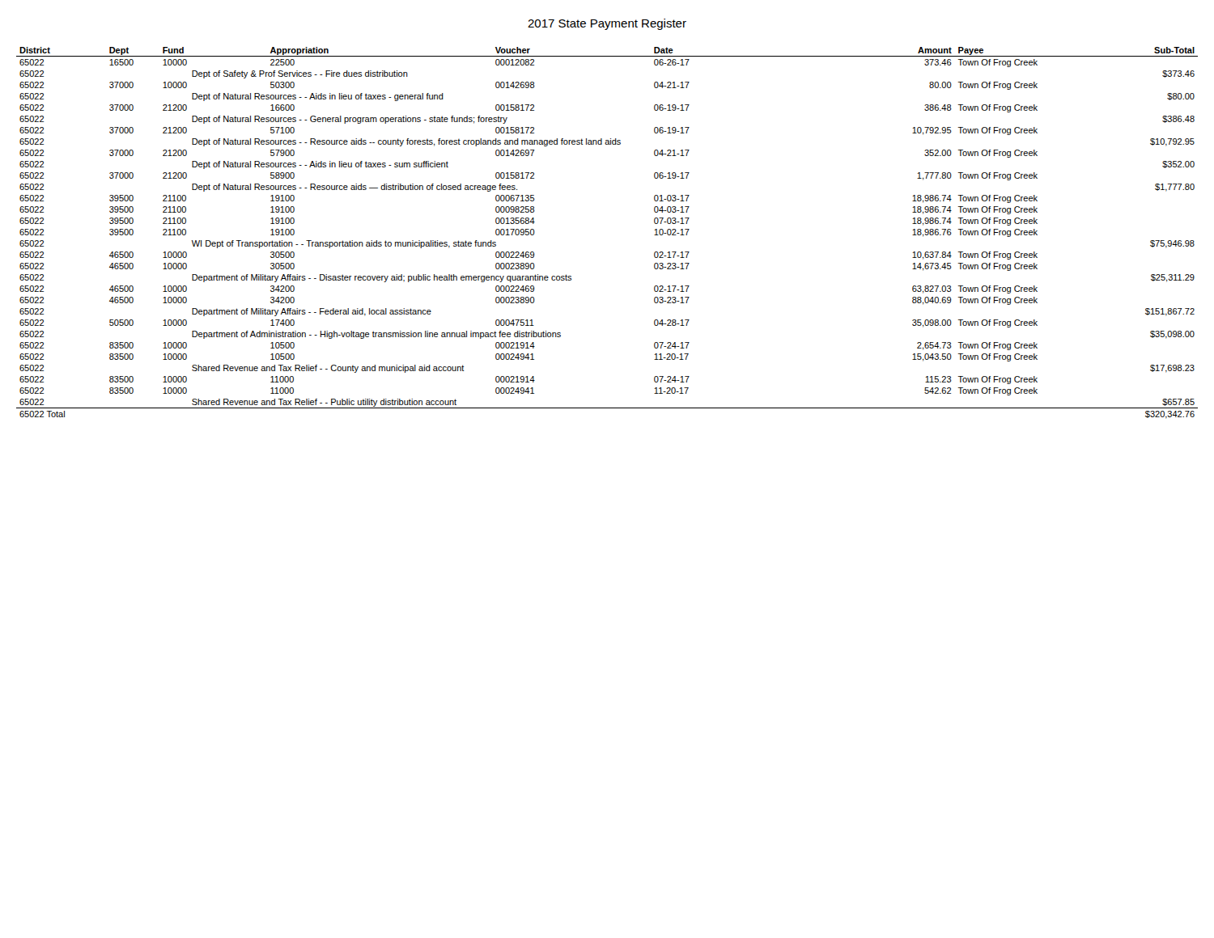2017 State Payment Register
| District | Dept | Fund | Appropriation | Voucher | Date | Amount | Payee | Sub-Total |
| --- | --- | --- | --- | --- | --- | --- | --- | --- |
| 65022 | 16500 | 10000 | 22500 | 00012082 | 06-26-17 | 373.46 | Town Of Frog Creek | |
| 65022 | | Dept of Safety & Prof Services - - Fire dues distribution | | $373.46 |
| 65022 | 37000 | 10000 | 50300 | 00142698 | 04-21-17 | 80.00 | Town Of Frog Creek | |
| 65022 | | Dept of Natural Resources - - Aids in lieu of taxes - general fund | | $80.00 |
| 65022 | 37000 | 21200 | 16600 | 00158172 | 06-19-17 | 386.48 | Town Of Frog Creek | |
| 65022 | | Dept of Natural Resources - - General program operations - state funds; forestry | | $386.48 |
| 65022 | 37000 | 21200 | 57100 | 00158172 | 06-19-17 | 10,792.95 | Town Of Frog Creek | |
| 65022 | | Dept of Natural Resources - - Resource aids -- county forests, forest croplands and managed forest land aids | | $10,792.95 |
| 65022 | 37000 | 21200 | 57900 | 00142697 | 04-21-17 | 352.00 | Town Of Frog Creek | |
| 65022 | | Dept of Natural Resources - - Aids in lieu of taxes - sum sufficient | | $352.00 |
| 65022 | 37000 | 21200 | 58900 | 00158172 | 06-19-17 | 1,777.80 | Town Of Frog Creek | |
| 65022 | | Dept of Natural Resources - - Resource aids — distribution of closed acreage fees. | | $1,777.80 |
| 65022 | 39500 | 21100 | 19100 | 00067135 | 01-03-17 | 18,986.74 | Town Of Frog Creek | |
| 65022 | 39500 | 21100 | 19100 | 00098258 | 04-03-17 | 18,986.74 | Town Of Frog Creek | |
| 65022 | 39500 | 21100 | 19100 | 00135684 | 07-03-17 | 18,986.74 | Town Of Frog Creek | |
| 65022 | 39500 | 21100 | 19100 | 00170950 | 10-02-17 | 18,986.76 | Town Of Frog Creek | |
| 65022 | | WI Dept of Transportation - - Transportation aids to municipalities, state funds | | $75,946.98 |
| 65022 | 46500 | 10000 | 30500 | 00022469 | 02-17-17 | 10,637.84 | Town Of Frog Creek | |
| 65022 | 46500 | 10000 | 30500 | 00023890 | 03-23-17 | 14,673.45 | Town Of Frog Creek | |
| 65022 | | Department of Military Affairs - - Disaster recovery aid; public health emergency quarantine costs | | $25,311.29 |
| 65022 | 46500 | 10000 | 34200 | 00022469 | 02-17-17 | 63,827.03 | Town Of Frog Creek | |
| 65022 | 46500 | 10000 | 34200 | 00023890 | 03-23-17 | 88,040.69 | Town Of Frog Creek | |
| 65022 | | Department of Military Affairs - - Federal aid, local assistance | | $151,867.72 |
| 65022 | 50500 | 10000 | 17400 | 00047511 | 04-28-17 | 35,098.00 | Town Of Frog Creek | |
| 65022 | | Department of Administration - - High-voltage transmission line annual impact fee distributions | | $35,098.00 |
| 65022 | 83500 | 10000 | 10500 | 00021914 | 07-24-17 | 2,654.73 | Town Of Frog Creek | |
| 65022 | 83500 | 10000 | 10500 | 00024941 | 11-20-17 | 15,043.50 | Town Of Frog Creek | |
| 65022 | | Shared Revenue and Tax Relief - - County and municipal aid account | | $17,698.23 |
| 65022 | 83500 | 10000 | 11000 | 00021914 | 07-24-17 | 115.23 | Town Of Frog Creek | |
| 65022 | 83500 | 10000 | 11000 | 00024941 | 11-20-17 | 542.62 | Town Of Frog Creek | |
| 65022 | | Shared Revenue and Tax Relief - - Public utility distribution account | | $657.85 |
| 65022 Total | | | | | | | | $320,342.76 |